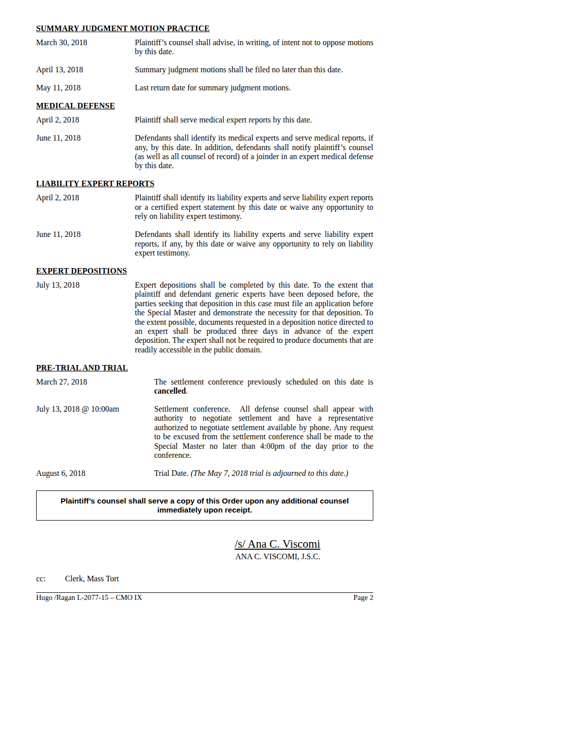SUMMARY JUDGMENT MOTION PRACTICE
March 30, 2018
Plaintiff’s counsel shall advise, in writing, of intent not to oppose motions by this date.
April 13, 2018
Summary judgment motions shall be filed no later than this date.
May 11, 2018
Last return date for summary judgment motions.
MEDICAL DEFENSE
April 2, 2018
Plaintiff shall serve medical expert reports by this date.
June 11, 2018
Defendants shall identify its medical experts and serve medical reports, if any, by this date. In addition, defendants shall notify plaintiff’s counsel (as well as all counsel of record) of a joinder in an expert medical defense by this date.
LIABILITY EXPERT REPORTS
April 2, 2018
Plaintiff shall identify its liability experts and serve liability expert reports or a certified expert statement by this date or waive any opportunity to rely on liability expert testimony.
June 11, 2018
Defendants shall identify its liability experts and serve liability expert reports, if any, by this date or waive any opportunity to rely on liability expert testimony.
EXPERT DEPOSITIONS
July 13, 2018
Expert depositions shall be completed by this date. To the extent that plaintiff and defendant generic experts have been deposed before, the parties seeking that deposition in this case must file an application before the Special Master and demonstrate the necessity for that deposition. To the extent possible, documents requested in a deposition notice directed to an expert shall be produced three days in advance of the expert deposition. The expert shall not be required to produce documents that are readily accessible in the public domain.
PRE-TRIAL AND TRIAL
March 27, 2018
The settlement conference previously scheduled on this date is cancelled.
July 13, 2018 @ 10:00am
Settlement conference. All defense counsel shall appear with authority to negotiate settlement and have a representative authorized to negotiate settlement available by phone. Any request to be excused from the settlement conference shall be made to the Special Master no later than 4:00pm of the day prior to the conference.
August 6, 2018
Trial Date. (The May 7, 2018 trial is adjourned to this date.)
Plaintiff’s counsel shall serve a copy of this Order upon any additional counsel immediately upon receipt.
/s/ Ana C. Viscomi ANA C. VISCOMI, J.S.C.
cc: Clerk, Mass Tort
Hugo /Ragan L-2077-15 – CMO IX Page 2